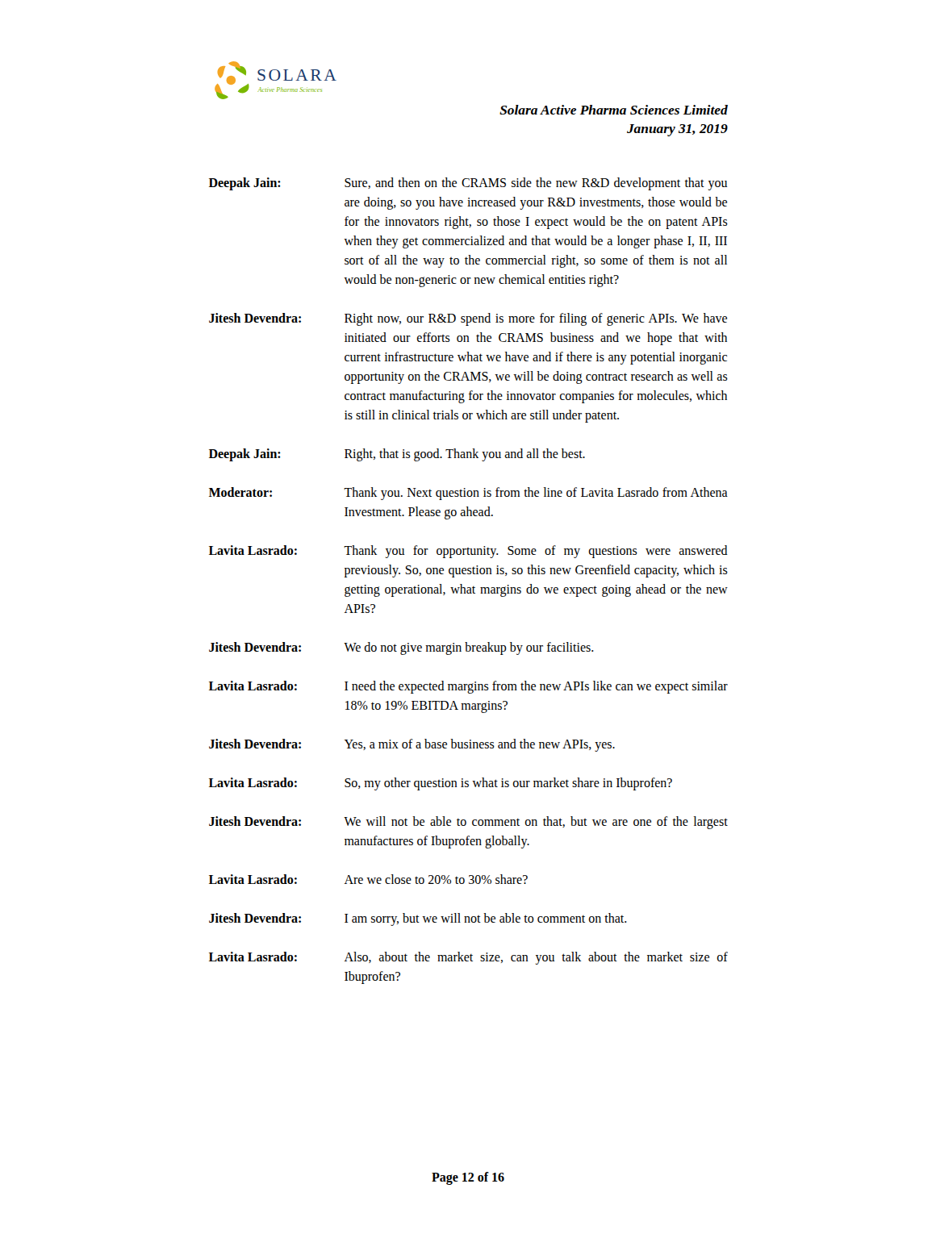SOLARA Active Pharma Sciences
Solara Active Pharma Sciences Limited
January 31, 2019
| Deepak Jain: | Sure, and then on the CRAMS side the new R&D development that you are doing, so you have increased your R&D investments, those would be for the innovators right, so those I expect would be the on patent APIs when they get commercialized and that would be a longer phase I, II, III sort of all the way to the commercial right, so some of them is not all would be non-generic or new chemical entities right? |
| Jitesh Devendra: | Right now, our R&D spend is more for filing of generic APIs. We have initiated our efforts on the CRAMS business and we hope that with current infrastructure what we have and if there is any potential inorganic opportunity on the CRAMS, we will be doing contract research as well as contract manufacturing for the innovator companies for molecules, which is still in clinical trials or which are still under patent. |
| Deepak Jain: | Right, that is good. Thank you and all the best. |
| Moderator: | Thank you. Next question is from the line of Lavita Lasrado from Athena Investment. Please go ahead. |
| Lavita Lasrado: | Thank you for opportunity. Some of my questions were answered previously. So, one question is, so this new Greenfield capacity, which is getting operational, what margins do we expect going ahead or the new APIs? |
| Jitesh Devendra: | We do not give margin breakup by our facilities. |
| Lavita Lasrado: | I need the expected margins from the new APIs like can we expect similar 18% to 19% EBITDA margins? |
| Jitesh Devendra: | Yes, a mix of a base business and the new APIs, yes. |
| Lavita Lasrado: | So, my other question is what is our market share in Ibuprofen? |
| Jitesh Devendra: | We will not be able to comment on that, but we are one of the largest manufactures of Ibuprofen globally. |
| Lavita Lasrado: | Are we close to 20% to 30% share? |
| Jitesh Devendra: | I am sorry, but we will not be able to comment on that. |
| Lavita Lasrado: | Also, about the market size, can you talk about the market size of Ibuprofen? |
Page 12 of 16